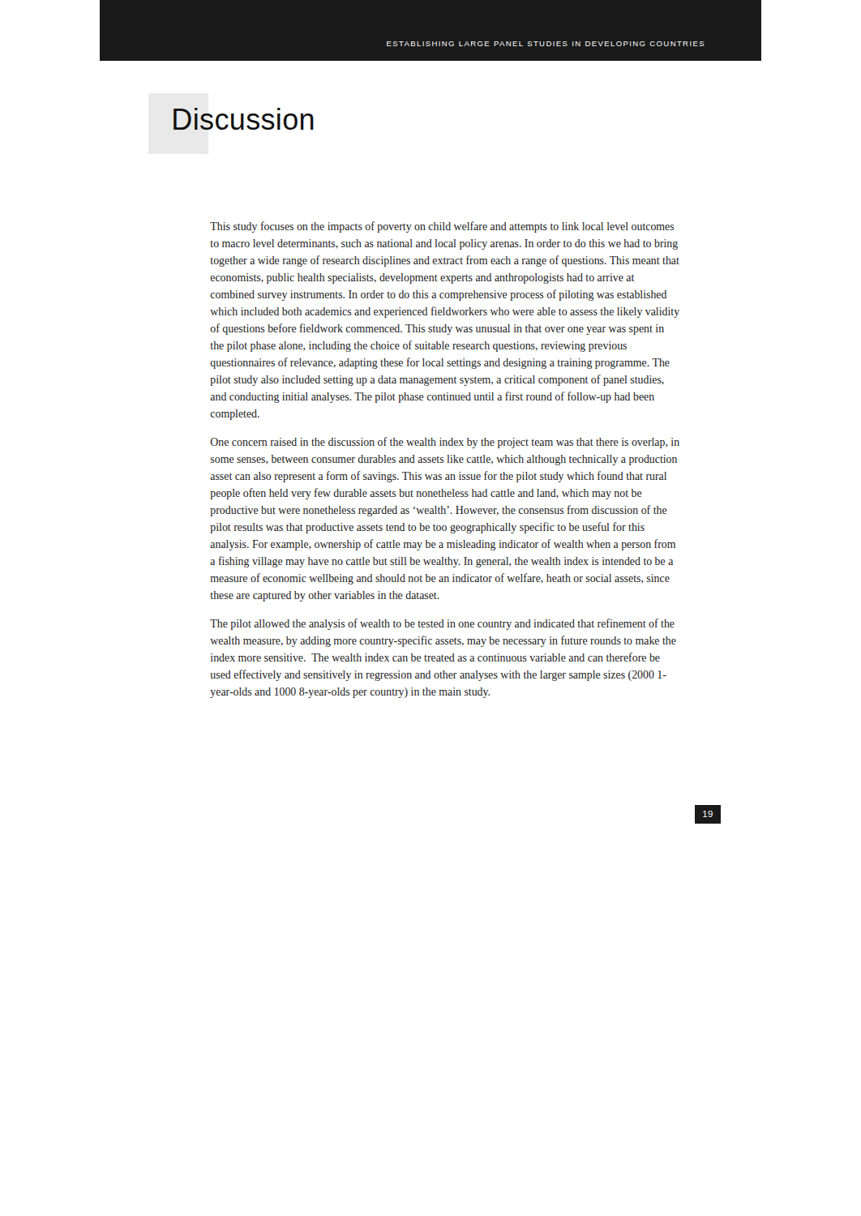Establishing Large Panel Studies in Developing Countries
Discussion
This study focuses on the impacts of poverty on child welfare and attempts to link local level outcomes to macro level determinants, such as national and local policy arenas. In order to do this we had to bring together a wide range of research disciplines and extract from each a range of questions. This meant that economists, public health specialists, development experts and anthropologists had to arrive at combined survey instruments. In order to do this a comprehensive process of piloting was established which included both academics and experienced fieldworkers who were able to assess the likely validity of questions before fieldwork commenced. This study was unusual in that over one year was spent in the pilot phase alone, including the choice of suitable research questions, reviewing previous questionnaires of relevance, adapting these for local settings and designing a training programme. The pilot study also included setting up a data management system, a critical component of panel studies, and conducting initial analyses. The pilot phase continued until a first round of follow-up had been completed.
One concern raised in the discussion of the wealth index by the project team was that there is overlap, in some senses, between consumer durables and assets like cattle, which although technically a production asset can also represent a form of savings. This was an issue for the pilot study which found that rural people often held very few durable assets but nonetheless had cattle and land, which may not be productive but were nonetheless regarded as ‘wealth’. However, the consensus from discussion of the pilot results was that productive assets tend to be too geographically specific to be useful for this analysis. For example, ownership of cattle may be a misleading indicator of wealth when a person from a fishing village may have no cattle but still be wealthy. In general, the wealth index is intended to be a measure of economic wellbeing and should not be an indicator of welfare, heath or social assets, since these are captured by other variables in the dataset.
The pilot allowed the analysis of wealth to be tested in one country and indicated that refinement of the wealth measure, by adding more country-specific assets, may be necessary in future rounds to make the index more sensitive. The wealth index can be treated as a continuous variable and can therefore be used effectively and sensitively in regression and other analyses with the larger sample sizes (2000 1- year-olds and 1000 8-year-olds per country) in the main study.
19